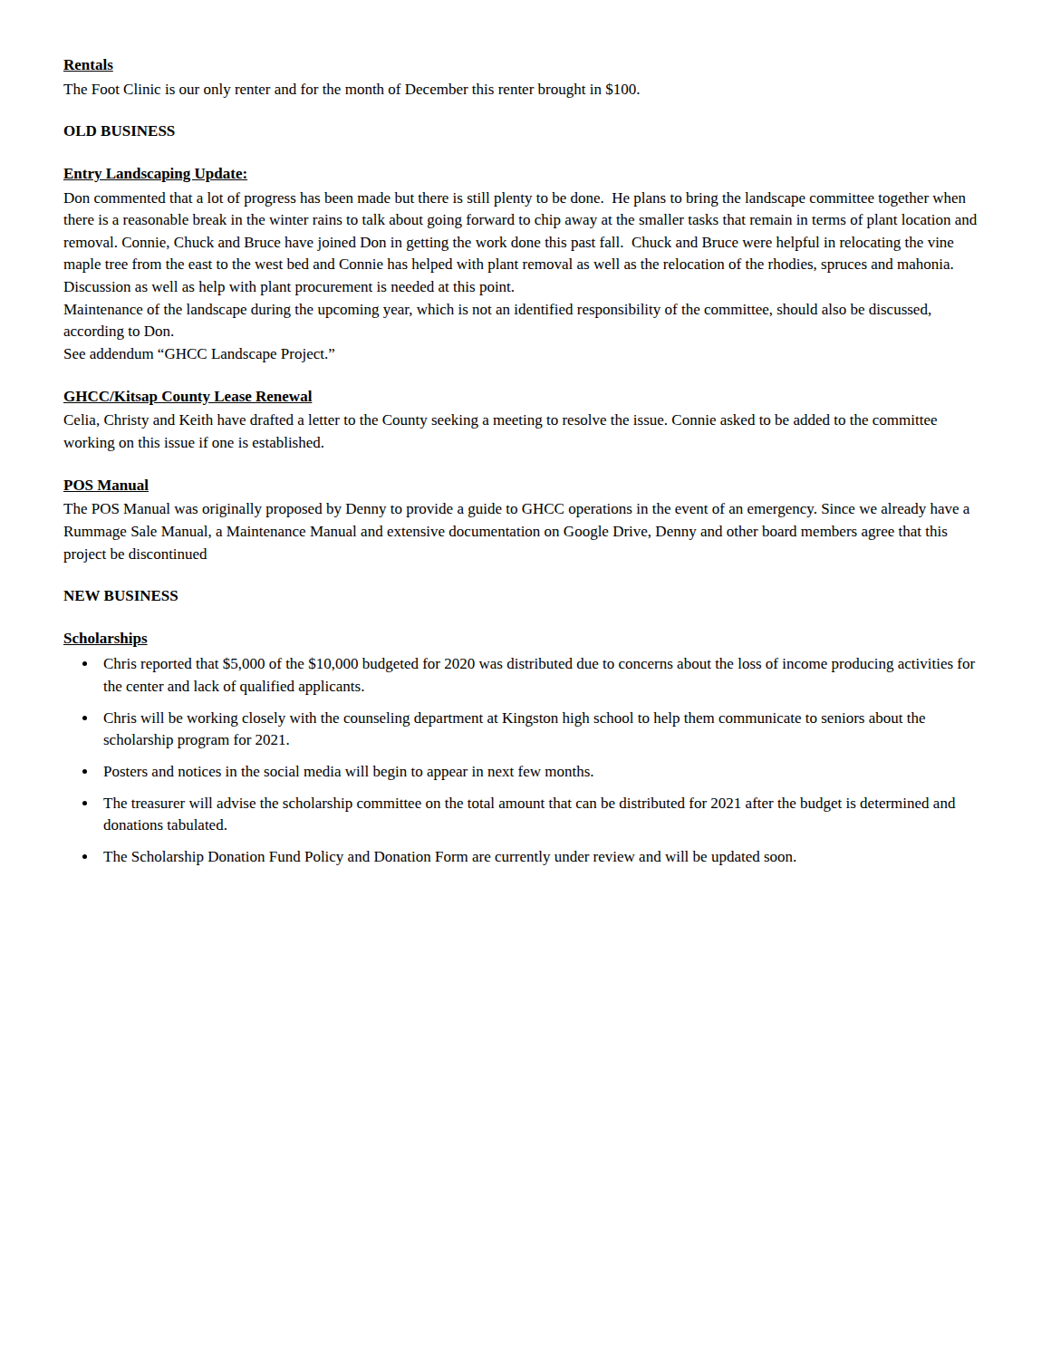Rentals
The Foot Clinic is our only renter and for the month of December this renter brought in $100.
OLD BUSINESS
Entry Landscaping Update:
Don commented that a lot of progress has been made but there is still plenty to be done. He plans to bring the landscape committee together when there is a reasonable break in the winter rains to talk about going forward to chip away at the smaller tasks that remain in terms of plant location and removal. Connie, Chuck and Bruce have joined Don in getting the work done this past fall. Chuck and Bruce were helpful in relocating the vine maple tree from the east to the west bed and Connie has helped with plant removal as well as the relocation of the rhodies, spruces and mahonia.
Discussion as well as help with plant procurement is needed at this point.
Maintenance of the landscape during the upcoming year, which is not an identified responsibility of the committee, should also be discussed, according to Don.
See addendum “GHCC Landscape Project.”
GHCC/Kitsap County Lease Renewal
Celia, Christy and Keith have drafted a letter to the County seeking a meeting to resolve the issue. Connie asked to be added to the committee working on this issue if one is established.
POS Manual
The POS Manual was originally proposed by Denny to provide a guide to GHCC operations in the event of an emergency. Since we already have a Rummage Sale Manual, a Maintenance Manual and extensive documentation on Google Drive, Denny and other board members agree that this project be discontinued
NEW BUSINESS
Scholarships
Chris reported that $5,000 of the $10,000 budgeted for 2020 was distributed due to concerns about the loss of income producing activities for the center and lack of qualified applicants.
Chris will be working closely with the counseling department at Kingston high school to help them communicate to seniors about the scholarship program for 2021.
Posters and notices in the social media will begin to appear in next few months.
The treasurer will advise the scholarship committee on the total amount that can be distributed for 2021 after the budget is determined and donations tabulated.
The Scholarship Donation Fund Policy and Donation Form are currently under review and will be updated soon.